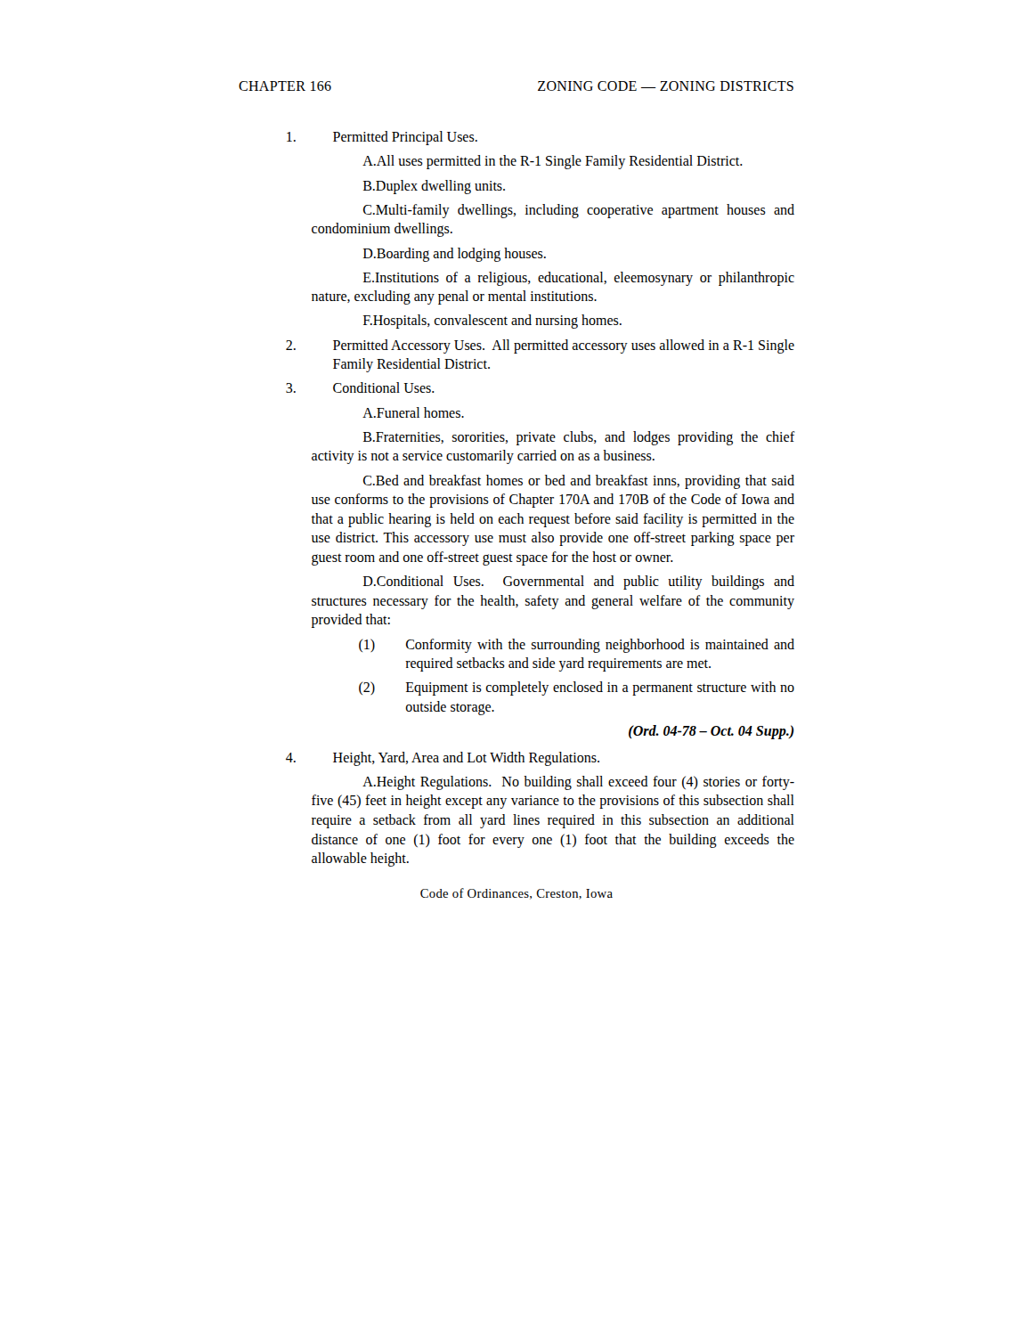Chapter 166 Zoning Code — Zoning Districts
1. Permitted Principal Uses.
A. All uses permitted in the R-1 Single Family Residential District.
B. Duplex dwelling units.
C. Multi-family dwellings, including cooperative apartment houses and condominium dwellings.
D. Boarding and lodging houses.
E. Institutions of a religious, educational, eleemosynary or philanthropic nature, excluding any penal or mental institutions.
F. Hospitals, convalescent and nursing homes.
2. Permitted Accessory Uses. All permitted accessory uses allowed in a R-1 Single Family Residential District.
3. Conditional Uses.
A. Funeral homes.
B. Fraternities, sororities, private clubs, and lodges providing the chief activity is not a service customarily carried on as a business.
C. Bed and breakfast homes or bed and breakfast inns, providing that said use conforms to the provisions of Chapter 170A and 170B of the Code of Iowa and that a public hearing is held on each request before said facility is permitted in the use district. This accessory use must also provide one off-street parking space per guest room and one off-street guest space for the host or owner.
D. Conditional Uses. Governmental and public utility buildings and structures necessary for the health, safety and general welfare of the community provided that:
(1) Conformity with the surrounding neighborhood is maintained and required setbacks and side yard requirements are met.
(2) Equipment is completely enclosed in a permanent structure with no outside storage.
(Ord. 04-78 – Oct. 04 Supp.)
4. Height, Yard, Area and Lot Width Regulations.
A. Height Regulations. No building shall exceed four (4) stories or forty-five (45) feet in height except any variance to the provisions of this subsection shall require a setback from all yard lines required in this subsection an additional distance of one (1) foot for every one (1) foot that the building exceeds the allowable height.
Code of Ordinances, Creston, Iowa